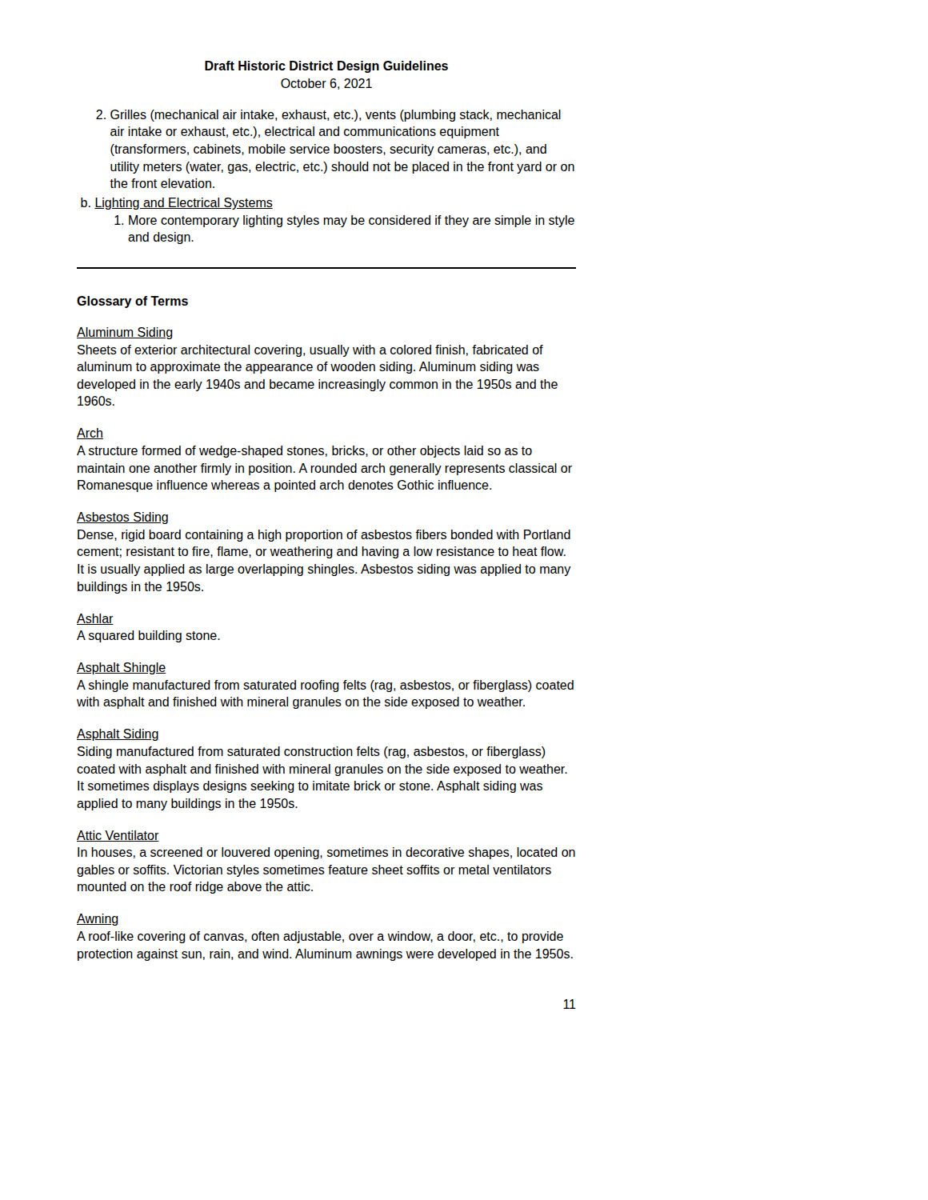Draft Historic District Design Guidelines
October 6, 2021
Grilles (mechanical air intake, exhaust, etc.), vents (plumbing stack, mechanical air intake or exhaust, etc.), electrical and communications equipment (transformers, cabinets, mobile service boosters, security cameras, etc.), and utility meters (water, gas, electric, etc.) should not be placed in the front yard or on the front elevation.
Lighting and Electrical Systems
More contemporary lighting styles may be considered if they are simple in style and design.
Glossary of Terms
Aluminum Siding
Sheets of exterior architectural covering, usually with a colored finish, fabricated of aluminum to approximate the appearance of wooden siding. Aluminum siding was developed in the early 1940s and became increasingly common in the 1950s and the 1960s.
Arch
A structure formed of wedge-shaped stones, bricks, or other objects laid so as to maintain one another firmly in position. A rounded arch generally represents classical or Romanesque influence whereas a pointed arch denotes Gothic influence.
Asbestos Siding
Dense, rigid board containing a high proportion of asbestos fibers bonded with Portland cement; resistant to fire, flame, or weathering and having a low resistance to heat flow. It is usually applied as large overlapping shingles. Asbestos siding was applied to many buildings in the 1950s.
Ashlar
A squared building stone.
Asphalt Shingle
A shingle manufactured from saturated roofing felts (rag, asbestos, or fiberglass) coated with asphalt and finished with mineral granules on the side exposed to weather.
Asphalt Siding
Siding manufactured from saturated construction felts (rag, asbestos, or fiberglass) coated with asphalt and finished with mineral granules on the side exposed to weather. It sometimes displays designs seeking to imitate brick or stone. Asphalt siding was applied to many buildings in the 1950s.
Attic Ventilator
In houses, a screened or louvered opening, sometimes in decorative shapes, located on gables or soffits. Victorian styles sometimes feature sheet soffits or metal ventilators mounted on the roof ridge above the attic.
Awning
A roof-like covering of canvas, often adjustable, over a window, a door, etc., to provide protection against sun, rain, and wind. Aluminum awnings were developed in the 1950s.
11